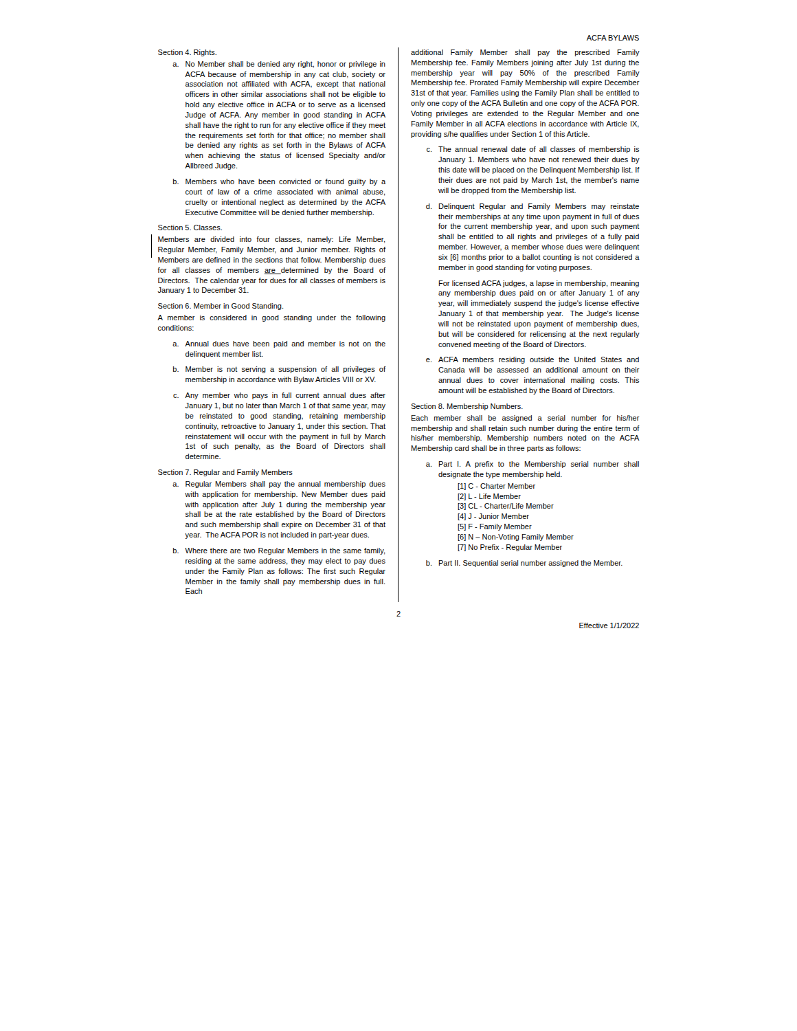ACFA BYLAWS
Section 4. Rights.
No Member shall be denied any right, honor or privilege in ACFA because of membership in any cat club, society or association not affiliated with ACFA, except that national officers in other similar associations shall not be eligible to hold any elective office in ACFA or to serve as a licensed Judge of ACFA. Any member in good standing in ACFA shall have the right to run for any elective office if they meet the requirements set forth for that office; no member shall be denied any rights as set forth in the Bylaws of ACFA when achieving the status of licensed Specialty and/or Allbreed Judge.
Members who have been convicted or found guilty by a court of law of a crime associated with animal abuse, cruelty or intentional neglect as determined by the ACFA Executive Committee will be denied further membership.
Section 5. Classes.
Members are divided into four classes, namely: Life Member, Regular Member, Family Member, and Junior member. Rights of Members are defined in the sections that follow. Membership dues for all classes of members are determined by the Board of Directors. The calendar year for dues for all classes of members is January 1 to December 31.
Section 6. Member in Good Standing.
A member is considered in good standing under the following conditions:
Annual dues have been paid and member is not on the delinquent member list.
Member is not serving a suspension of all privileges of membership in accordance with Bylaw Articles VIII or XV.
Any member who pays in full current annual dues after January 1, but no later than March 1 of that same year, may be reinstated to good standing, retaining membership continuity, retroactive to January 1, under this section. That reinstatement will occur with the payment in full by March 1st of such penalty, as the Board of Directors shall determine.
Section 7. Regular and Family Members
Regular Members shall pay the annual membership dues with application for membership. New Member dues paid with application after July 1 during the membership year shall be at the rate established by the Board of Directors and such membership shall expire on December 31 of that year. The ACFA POR is not included in part-year dues.
Where there are two Regular Members in the same family, residing at the same address, they may elect to pay dues under the Family Plan as follows: The first such Regular Member in the family shall pay membership dues in full. Each
additional Family Member shall pay the prescribed Family Membership fee. Family Members joining after July 1st during the membership year will pay 50% of the prescribed Family Membership fee. Prorated Family Membership will expire December 31st of that year. Families using the Family Plan shall be entitled to only one copy of the ACFA Bulletin and one copy of the ACFA POR. Voting privileges are extended to the Regular Member and one Family Member in all ACFA elections in accordance with Article IX, providing s/he qualifies under Section 1 of this Article.
The annual renewal date of all classes of membership is January 1. Members who have not renewed their dues by this date will be placed on the Delinquent Membership list. If their dues are not paid by March 1st, the member's name will be dropped from the Membership list.
Delinquent Regular and Family Members may reinstate their memberships at any time upon payment in full of dues for the current membership year, and upon such payment shall be entitled to all rights and privileges of a fully paid member. However, a member whose dues were delinquent six [6] months prior to a ballot counting is not considered a member in good standing for voting purposes.
For licensed ACFA judges, a lapse in membership, meaning any membership dues paid on or after January 1 of any year, will immediately suspend the judge's license effective January 1 of that membership year. The Judge's license will not be reinstated upon payment of membership dues, but will be considered for relicensing at the next regularly convened meeting of the Board of Directors.
ACFA members residing outside the United States and Canada will be assessed an additional amount on their annual dues to cover international mailing costs. This amount will be established by the Board of Directors.
Section 8. Membership Numbers.
Each member shall be assigned a serial number for his/her membership and shall retain such number during the entire term of his/her membership. Membership numbers noted on the ACFA Membership card shall be in three parts as follows:
Part I. A prefix to the Membership serial number shall designate the type membership held.
[1] C - Charter Member
[2] L - Life Member
[3] CL - Charter/Life Member
[4] J - Junior Member
[5] F - Family Member
[6] N – Non-Voting Family Member
[7] No Prefix - Regular Member
Part II. Sequential serial number assigned the Member.
2
Effective 1/1/2022